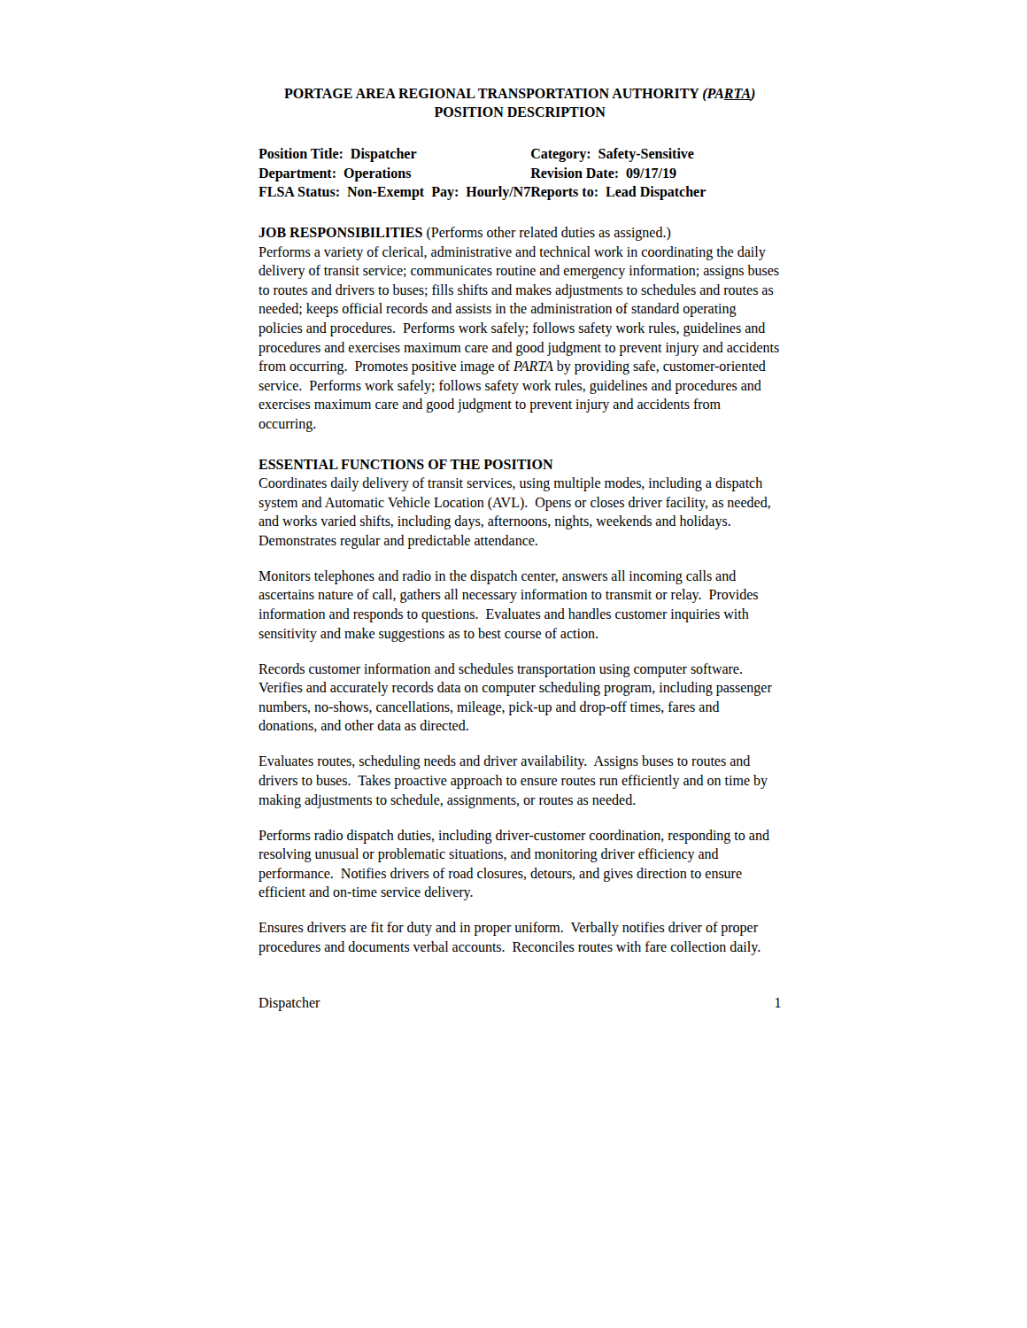PORTAGE AREA REGIONAL TRANSPORTATION AUTHORITY (PARTA)
POSITION DESCRIPTION
| Position Title: Dispatcher | Category: Safety-Sensitive |
| Department: Operations | Revision Date: 09/17/19 |
| FLSA Status: Non-Exempt Pay: Hourly/N7 | Reports to: Lead Dispatcher |
JOB RESPONSIBILITIES (Performs other related duties as assigned.)
Performs a variety of clerical, administrative and technical work in coordinating the daily delivery of transit service; communicates routine and emergency information; assigns buses to routes and drivers to buses; fills shifts and makes adjustments to schedules and routes as needed; keeps official records and assists in the administration of standard operating policies and procedures. Performs work safely; follows safety work rules, guidelines and procedures and exercises maximum care and good judgment to prevent injury and accidents from occurring. Promotes positive image of PARTA by providing safe, customer-oriented service. Performs work safely; follows safety work rules, guidelines and procedures and exercises maximum care and good judgment to prevent injury and accidents from occurring.
ESSENTIAL FUNCTIONS OF THE POSITION
Coordinates daily delivery of transit services, using multiple modes, including a dispatch system and Automatic Vehicle Location (AVL). Opens or closes driver facility, as needed, and works varied shifts, including days, afternoons, nights, weekends and holidays. Demonstrates regular and predictable attendance.
Monitors telephones and radio in the dispatch center, answers all incoming calls and ascertains nature of call, gathers all necessary information to transmit or relay. Provides information and responds to questions. Evaluates and handles customer inquiries with sensitivity and make suggestions as to best course of action.
Records customer information and schedules transportation using computer software. Verifies and accurately records data on computer scheduling program, including passenger numbers, no-shows, cancellations, mileage, pick-up and drop-off times, fares and donations, and other data as directed.
Evaluates routes, scheduling needs and driver availability. Assigns buses to routes and drivers to buses. Takes proactive approach to ensure routes run efficiently and on time by making adjustments to schedule, assignments, or routes as needed.
Performs radio dispatch duties, including driver-customer coordination, responding to and resolving unusual or problematic situations, and monitoring driver efficiency and performance. Notifies drivers of road closures, detours, and gives direction to ensure efficient and on-time service delivery.
Ensures drivers are fit for duty and in proper uniform. Verbally notifies driver of proper procedures and documents verbal accounts. Reconciles routes with fare collection daily.
Dispatcher 1